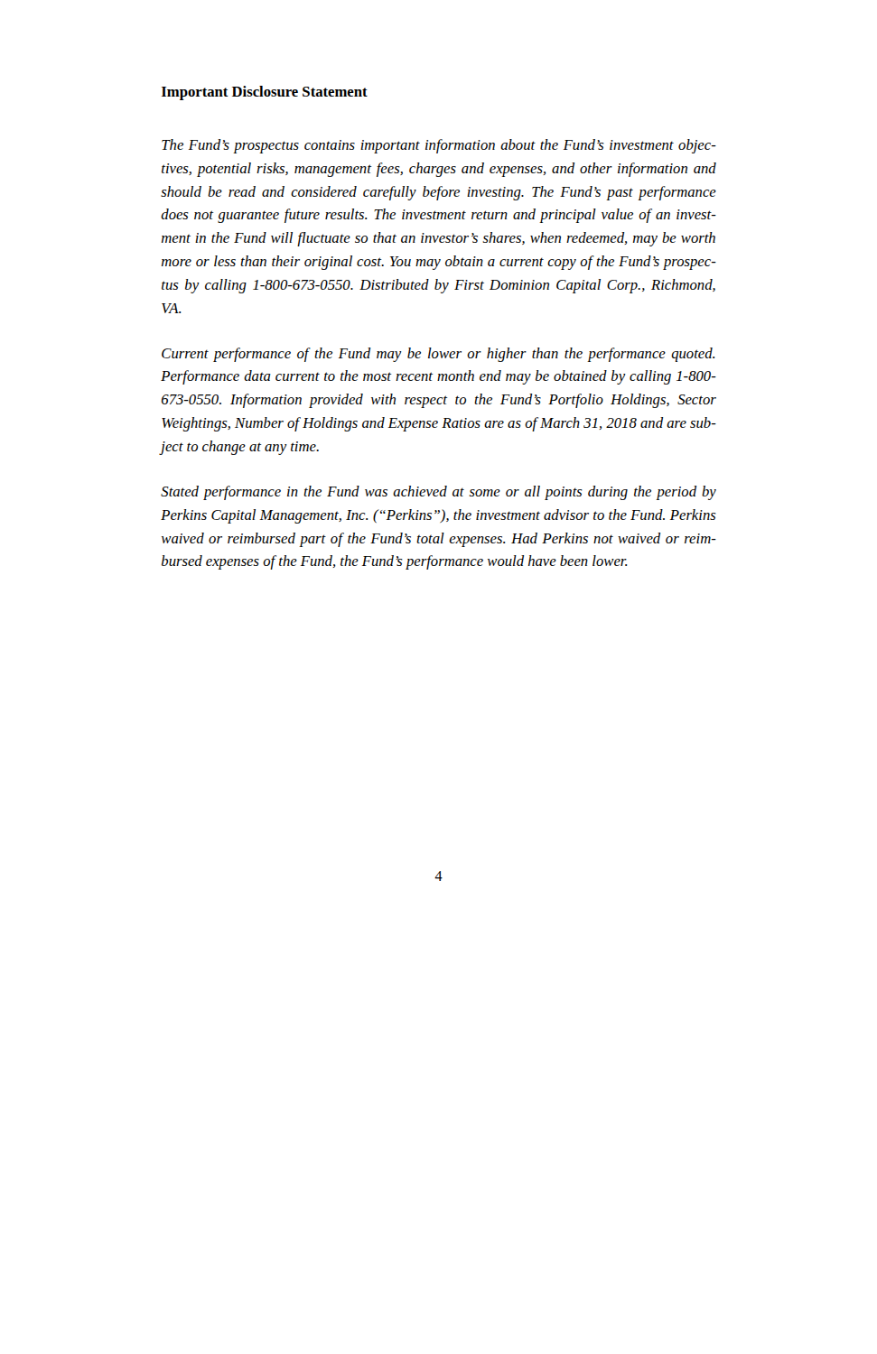Important Disclosure Statement
The Fund’s prospectus contains important information about the Fund’s investment objectives, potential risks, management fees, charges and expenses, and other information and should be read and considered carefully before investing. The Fund’s past performance does not guarantee future results. The investment return and principal value of an investment in the Fund will fluctuate so that an investor’s shares, when redeemed, may be worth more or less than their original cost. You may obtain a current copy of the Fund’s prospectus by calling 1-800-673-0550. Distributed by First Dominion Capital Corp., Richmond, VA.
Current performance of the Fund may be lower or higher than the performance quoted. Performance data current to the most recent month end may be obtained by calling 1-800-673-0550. Information provided with respect to the Fund’s Portfolio Holdings, Sector Weightings, Number of Holdings and Expense Ratios are as of March 31, 2018 and are subject to change at any time.
Stated performance in the Fund was achieved at some or all points during the period by Perkins Capital Management, Inc. (“Perkins”), the investment advisor to the Fund. Perkins waived or reimbursed part of the Fund’s total expenses. Had Perkins not waived or reimbursed expenses of the Fund, the Fund’s performance would have been lower.
4